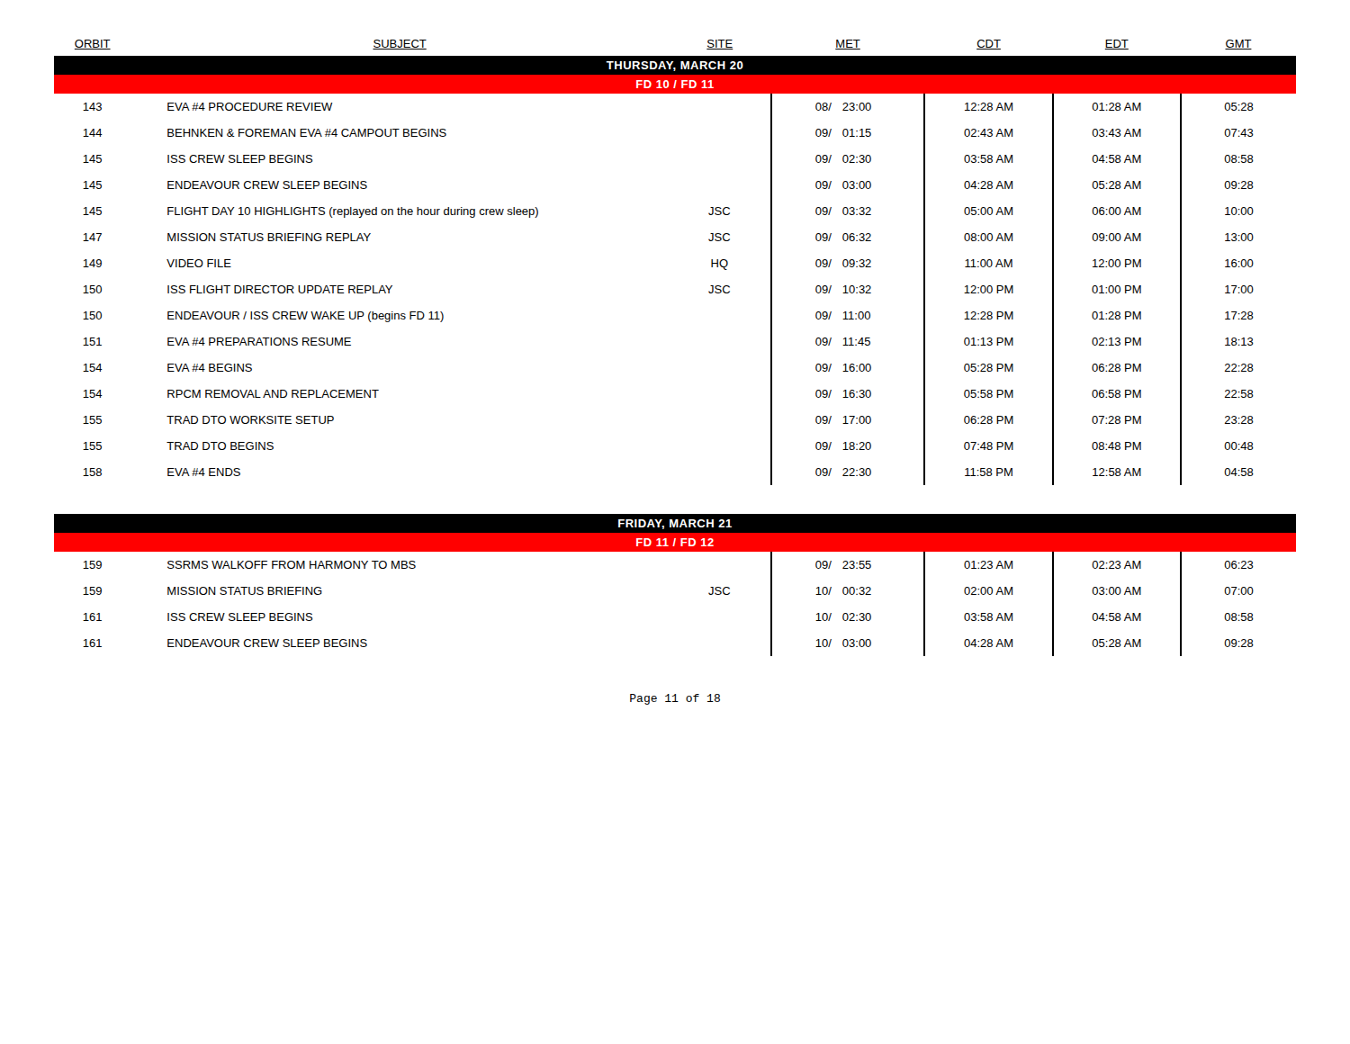| ORBIT | SUBJECT | SITE | MET | CDT | EDT | GMT |
| --- | --- | --- | --- | --- | --- | --- |
| THURSDAY, MARCH 20 |
| FD 10 / FD 11 |
| 143 | EVA #4 PROCEDURE REVIEW | | 08/ | 23:00 | 12:28 AM | 01:28 AM | 05:28 |
| 144 | BEHNKEN & FOREMAN EVA #4 CAMPOUT BEGINS | | 09/ | 01:15 | 02:43 AM | 03:43 AM | 07:43 |
| 145 | ISS CREW SLEEP BEGINS | | 09/ | 02:30 | 03:58 AM | 04:58 AM | 08:58 |
| 145 | ENDEAVOUR CREW SLEEP BEGINS | | 09/ | 03:00 | 04:28 AM | 05:28 AM | 09:28 |
| 145 | FLIGHT DAY 10 HIGHLIGHTS (replayed on the hour during crew sleep) | JSC | 09/ | 03:32 | 05:00 AM | 06:00 AM | 10:00 |
| 147 | MISSION STATUS BRIEFING REPLAY | JSC | 09/ | 06:32 | 08:00 AM | 09:00 AM | 13:00 |
| 149 | VIDEO FILE | HQ | 09/ | 09:32 | 11:00 AM | 12:00 PM | 16:00 |
| 150 | ISS FLIGHT DIRECTOR UPDATE REPLAY | JSC | 09/ | 10:32 | 12:00 PM | 01:00 PM | 17:00 |
| 150 | ENDEAVOUR / ISS CREW WAKE UP (begins FD 11) | | 09/ | 11:00 | 12:28 PM | 01:28 PM | 17:28 |
| 151 | EVA #4 PREPARATIONS RESUME | | 09/ | 11:45 | 01:13 PM | 02:13 PM | 18:13 |
| 154 | EVA #4 BEGINS | | 09/ | 16:00 | 05:28 PM | 06:28 PM | 22:28 |
| 154 | RPCM REMOVAL AND REPLACEMENT | | 09/ | 16:30 | 05:58 PM | 06:58 PM | 22:58 |
| 155 | TRAD DTO WORKSITE SETUP | | 09/ | 17:00 | 06:28 PM | 07:28 PM | 23:28 |
| 155 | TRAD DTO BEGINS | | 09/ | 18:20 | 07:48 PM | 08:48 PM | 00:48 |
| 158 | EVA #4 ENDS | | 09/ | 22:30 | 11:58 PM | 12:58 AM | 04:58 |
| FRIDAY, MARCH 21 |
| FD 11 / FD 12 |
| 159 | SSRMS WALKOFF FROM HARMONY TO MBS | | 09/ | 23:55 | 01:23 AM | 02:23 AM | 06:23 |
| 159 | MISSION STATUS BRIEFING | JSC | 10/ | 00:32 | 02:00 AM | 03:00 AM | 07:00 |
| 161 | ISS CREW SLEEP BEGINS | | 10/ | 02:30 | 03:58 AM | 04:58 AM | 08:58 |
| 161 | ENDEAVOUR CREW SLEEP BEGINS | | 10/ | 03:00 | 04:28 AM | 05:28 AM | 09:28 |
Page 11 of 18